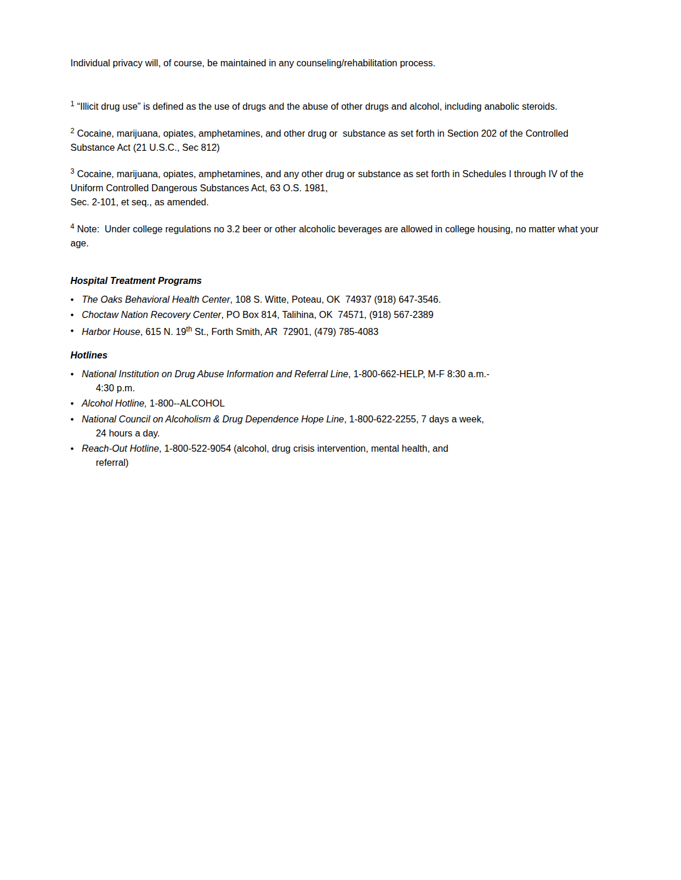Individual privacy will, of course, be maintained in any counseling/rehabilitation process.
1 “Illicit drug use” is defined as the use of drugs and the abuse of other drugs and alcohol, including anabolic steroids.
2 Cocaine, marijuana, opiates, amphetamines, and other drug or substance as set forth in Section 202 of the Controlled Substance Act (21 U.S.C., Sec 812)
3 Cocaine, marijuana, opiates, amphetamines, and any other drug or substance as set forth in Schedules I through IV of the Uniform Controlled Dangerous Substances Act, 63 O.S. 1981,
Sec. 2-101, et seq., as amended.
4 Note: Under college regulations no 3.2 beer or other alcoholic beverages are allowed in college housing, no matter what your age.
Hospital Treatment Programs
The Oaks Behavioral Health Center, 108 S. Witte, Poteau, OK 74937 (918) 647-3546.
Choctaw Nation Recovery Center, PO Box 814, Talihina, OK 74571, (918) 567-2389
Harbor House, 615 N. 19th St., Forth Smith, AR 72901, (479) 785-4083
Hotlines
National Institution on Drug Abuse Information and Referral Line, 1-800-662-HELP, M-F 8:30 a.m.-4:30 p.m.
Alcohol Hotline, 1-800--ALCOHOL
National Council on Alcoholism & Drug Dependence Hope Line, 1-800-622-2255, 7 days a week,24 hours a day.
Reach-Out Hotline, 1-800-522-9054 (alcohol, drug crisis intervention, mental health, andreferral)